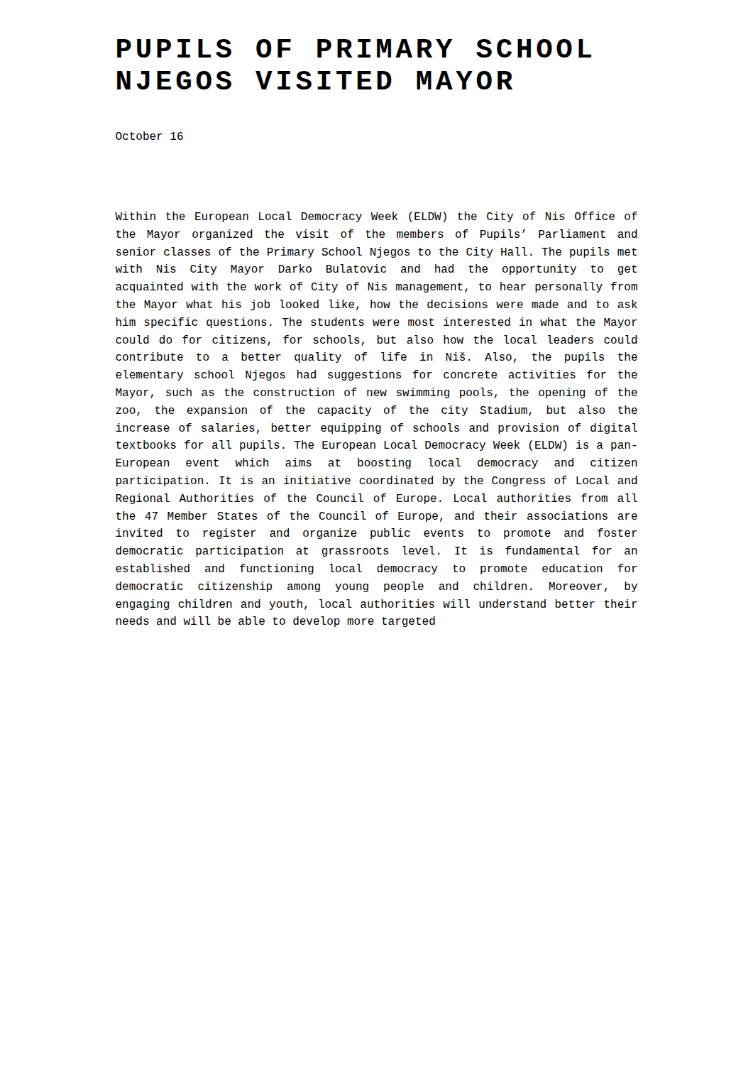PUPILS OF PRIMARY SCHOOL NJEGOS VISITED MAYOR
October 16
Within the European Local Democracy Week (ELDW) the City of Nis Office of the Mayor organized the visit of the members of Pupils’ Parliament and senior classes of the Primary School Njegos to the City Hall. The pupils met with Nis City Mayor Darko Bulatovic and had the opportunity to get acquainted with the work of City of Nis management, to hear personally from the Mayor what his job looked like, how the decisions were made and to ask him specific questions. The students were most interested in what the Mayor could do for citizens, for schools, but also how the local leaders could contribute to a better quality of life in Niš. Also, the pupils the elementary school Njegos had suggestions for concrete activities for the Mayor, such as the construction of new swimming pools, the opening of the zoo, the expansion of the capacity of the city Stadium, but also the increase of salaries, better equipping of schools and provision of digital textbooks for all pupils. The European Local Democracy Week (ELDW) is a pan-European event which aims at boosting local democracy and citizen participation. It is an initiative coordinated by the Congress of Local and Regional Authorities of the Council of Europe. Local authorities from all the 47 Member States of the Council of Europe, and their associations are invited to register and organize public events to promote and foster democratic participation at grassroots level. It is fundamental for an established and functioning local democracy to promote education for democratic citizenship among young people and children. Moreover, by engaging children and youth, local authorities will understand better their needs and will be able to develop more targeted